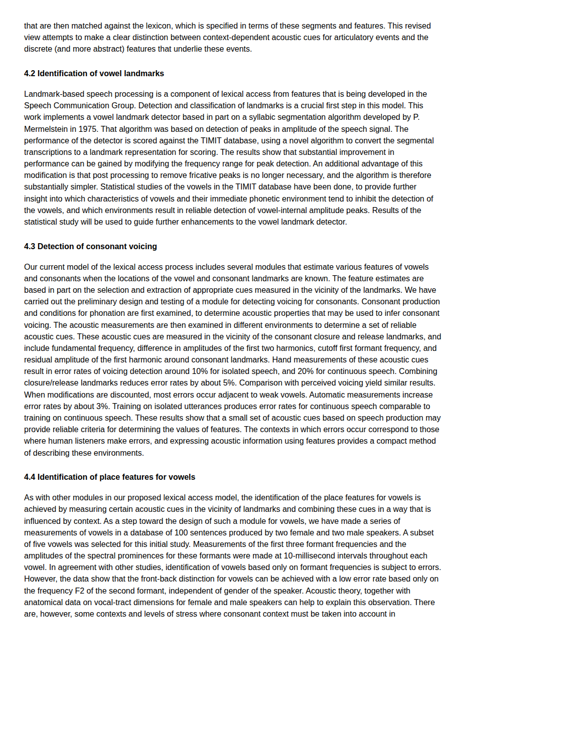that are then matched against the lexicon, which is specified in terms of these segments and features. This revised view attempts to make a clear distinction between context-dependent acoustic cues for articulatory events and the discrete (and more abstract) features that underlie these events.
4.2 Identification of vowel landmarks
Landmark-based speech processing is a component of lexical access from features that is being developed in the Speech Communication Group. Detection and classification of landmarks is a crucial first step in this model. This work implements a vowel landmark detector based in part on a syllabic segmentation algorithm developed by P. Mermelstein in 1975. That algorithm was based on detection of peaks in amplitude of the speech signal. The performance of the detector is scored against the TIMIT database, using a novel algorithm to convert the segmental transcriptions to a landmark representation for scoring. The results show that substantial improvement in performance can be gained by modifying the frequency range for peak detection. An additional advantage of this modification is that post processing to remove fricative peaks is no longer necessary, and the algorithm is therefore substantially simpler. Statistical studies of the vowels in the TIMIT database have been done, to provide further insight into which characteristics of vowels and their immediate phonetic environment tend to inhibit the detection of the vowels, and which environments result in reliable detection of vowel-internal amplitude peaks. Results of the statistical study will be used to guide further enhancements to the vowel landmark detector.
4.3 Detection of consonant voicing
Our current model of the lexical access process includes several modules that estimate various features of vowels and consonants when the locations of the vowel and consonant landmarks are known. The feature estimates are based in part on the selection and extraction of appropriate cues measured in the vicinity of the landmarks. We have carried out the preliminary design and testing of a module for detecting voicing for consonants. Consonant production and conditions for phonation are first examined, to determine acoustic properties that may be used to infer consonant voicing. The acoustic measurements are then examined in different environments to determine a set of reliable acoustic cues. These acoustic cues are measured in the vicinity of the consonant closure and release landmarks, and include fundamental frequency, difference in amplitudes of the first two harmonics, cutoff first formant frequency, and residual amplitude of the first harmonic around consonant landmarks. Hand measurements of these acoustic cues result in error rates of voicing detection around 10% for isolated speech, and 20% for continuous speech. Combining closure/release landmarks reduces error rates by about 5%. Comparison with perceived voicing yield similar results. When modifications are discounted, most errors occur adjacent to weak vowels. Automatic measurements increase error rates by about 3%. Training on isolated utterances produces error rates for continuous speech comparable to training on continuous speech. These results show that a small set of acoustic cues based on speech production may provide reliable criteria for determining the values of features. The contexts in which errors occur correspond to those where human listeners make errors, and expressing acoustic information using features provides a compact method of describing these environments.
4.4 Identification of place features for vowels
As with other modules in our proposed lexical access model, the identification of the place features for vowels is achieved by measuring certain acoustic cues in the vicinity of landmarks and combining these cues in a way that is influenced by context. As a step toward the design of such a module for vowels, we have made a series of measurements of vowels in a database of 100 sentences produced by two female and two male speakers. A subset of five vowels was selected for this initial study. Measurements of the first three formant frequencies and the amplitudes of the spectral prominences for these formants were made at 10-millisecond intervals throughout each vowel. In agreement with other studies, identification of vowels based only on formant frequencies is subject to errors. However, the data show that the front-back distinction for vowels can be achieved with a low error rate based only on the frequency F2 of the second formant, independent of gender of the speaker. Acoustic theory, together with anatomical data on vocal-tract dimensions for female and male speakers can help to explain this observation. There are, however, some contexts and levels of stress where consonant context must be taken into account in